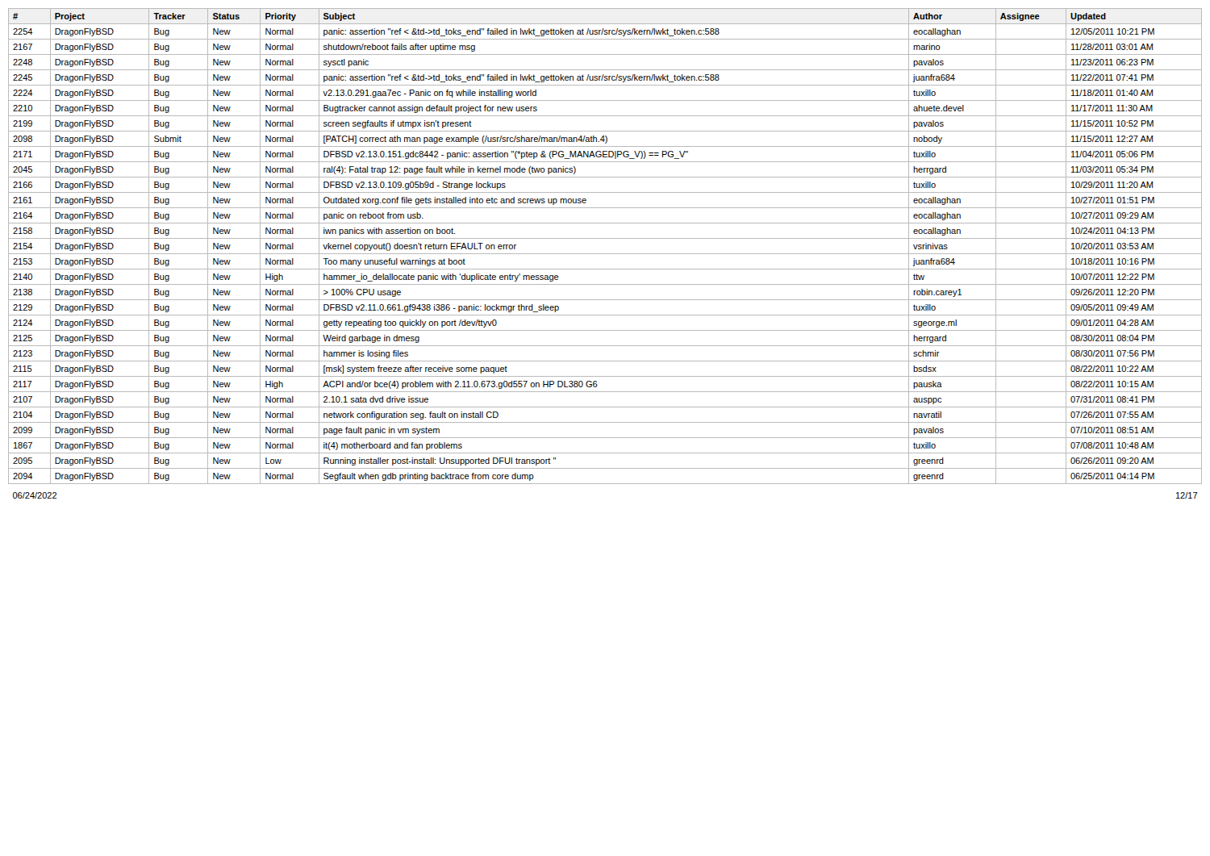| # | Project | Tracker | Status | Priority | Subject | Author | Assignee | Updated |
| --- | --- | --- | --- | --- | --- | --- | --- | --- |
| 2254 | DragonFlyBSD | Bug | New | Normal | panic: assertion "ref < &td->td_toks_end" failed in lwkt_gettoken at /usr/src/sys/kern/lwkt_token.c:588 | eocallaghan | | 12/05/2011 10:21 PM |
| 2167 | DragonFlyBSD | Bug | New | Normal | shutdown/reboot fails after uptime msg | marino | | 11/28/2011 03:01 AM |
| 2248 | DragonFlyBSD | Bug | New | Normal | sysctl panic | pavalos | | 11/23/2011 06:23 PM |
| 2245 | DragonFlyBSD | Bug | New | Normal | panic: assertion "ref < &td->td_toks_end" failed in lwkt_gettoken at /usr/src/sys/kern/lwkt_token.c:588 | juanfra684 | | 11/22/2011 07:41 PM |
| 2224 | DragonFlyBSD | Bug | New | Normal | v2.13.0.291.gaa7ec - Panic on fq while installing world | tuxillo | | 11/18/2011 01:40 AM |
| 2210 | DragonFlyBSD | Bug | New | Normal | Bugtracker cannot assign default project for new users | ahuete.devel | | 11/17/2011 11:30 AM |
| 2199 | DragonFlyBSD | Bug | New | Normal | screen segfaults if utmpx isn't present | pavalos | | 11/15/2011 10:52 PM |
| 2098 | DragonFlyBSD | Submit | New | Normal | [PATCH] correct ath man page example (/usr/src/share/man/man4/ath.4) | nobody | | 11/15/2011 12:27 AM |
| 2171 | DragonFlyBSD | Bug | New | Normal | DFBSD v2.13.0.151.gdc8442 - panic: assertion "(*ptep & (PG_MANAGED/PG_V)) == PG_V" | tuxillo | | 11/04/2011 05:06 PM |
| 2045 | DragonFlyBSD | Bug | New | Normal | ral(4): Fatal trap 12: page fault while in kernel mode (two panics) | herrgard | | 11/03/2011 05:34 PM |
| 2166 | DragonFlyBSD | Bug | New | Normal | DFBSD v2.13.0.109.g05b9d - Strange lockups | tuxillo | | 10/29/2011 11:20 AM |
| 2161 | DragonFlyBSD | Bug | New | Normal | Outdated xorg.conf file gets installed into etc and screws up mouse | eocallaghan | | 10/27/2011 01:51 PM |
| 2164 | DragonFlyBSD | Bug | New | Normal | panic on reboot from usb. | eocallaghan | | 10/27/2011 09:29 AM |
| 2158 | DragonFlyBSD | Bug | New | Normal | iwn panics with assertion on boot. | eocallaghan | | 10/24/2011 04:13 PM |
| 2154 | DragonFlyBSD | Bug | New | Normal | vkernel copyout() doesn't return EFAULT on error | vsrinivas | | 10/20/2011 03:53 AM |
| 2153 | DragonFlyBSD | Bug | New | Normal | Too many unuseful warnings at boot | juanfra684 | | 10/18/2011 10:16 PM |
| 2140 | DragonFlyBSD | Bug | New | High | hammer_io_delallocate panic with 'duplicate entry' message | ttw | | 10/07/2011 12:22 PM |
| 2138 | DragonFlyBSD | Bug | New | Normal | > 100% CPU usage | robin.carey1 | | 09/26/2011 12:20 PM |
| 2129 | DragonFlyBSD | Bug | New | Normal | DFBSD v2.11.0.661.gf9438 i386 - panic: lockmgr thrd_sleep | tuxillo | | 09/05/2011 09:49 AM |
| 2124 | DragonFlyBSD | Bug | New | Normal | getty repeating too quickly on port /dev/ttyv0 | sgeorge.ml | | 09/01/2011 04:28 AM |
| 2125 | DragonFlyBSD | Bug | New | Normal | Weird garbage in dmesg | herrgard | | 08/30/2011 08:04 PM |
| 2123 | DragonFlyBSD | Bug | New | Normal | hammer is losing files | schmir | | 08/30/2011 07:56 PM |
| 2115 | DragonFlyBSD | Bug | New | Normal | [msk] system freeze after receive some paquet | bsdsx | | 08/22/2011 10:22 AM |
| 2117 | DragonFlyBSD | Bug | New | High | ACPI and/or bce(4) problem with 2.11.0.673.g0d557 on HP DL380 G6 | pauska | | 08/22/2011 10:15 AM |
| 2107 | DragonFlyBSD | Bug | New | Normal | 2.10.1 sata dvd drive issue | ausppc | | 07/31/2011 08:41 PM |
| 2104 | DragonFlyBSD | Bug | New | Normal | network configuration seg. fault on install CD | navratil | | 07/26/2011 07:55 AM |
| 2099 | DragonFlyBSD | Bug | New | Normal | page fault panic in vm system | pavalos | | 07/10/2011 08:51 AM |
| 1867 | DragonFlyBSD | Bug | New | Normal | it(4) motherboard and fan problems | tuxillo | | 07/08/2011 10:48 AM |
| 2095 | DragonFlyBSD | Bug | New | Low | Running installer post-install: Unsupported DFUI transport " | greenrd | | 06/26/2011 09:20 AM |
| 2094 | DragonFlyBSD | Bug | New | Normal | Segfault when gdb printing backtrace from core dump | greenrd | | 06/25/2011 04:14 PM |
| 06/24/2022 | 12/17 |